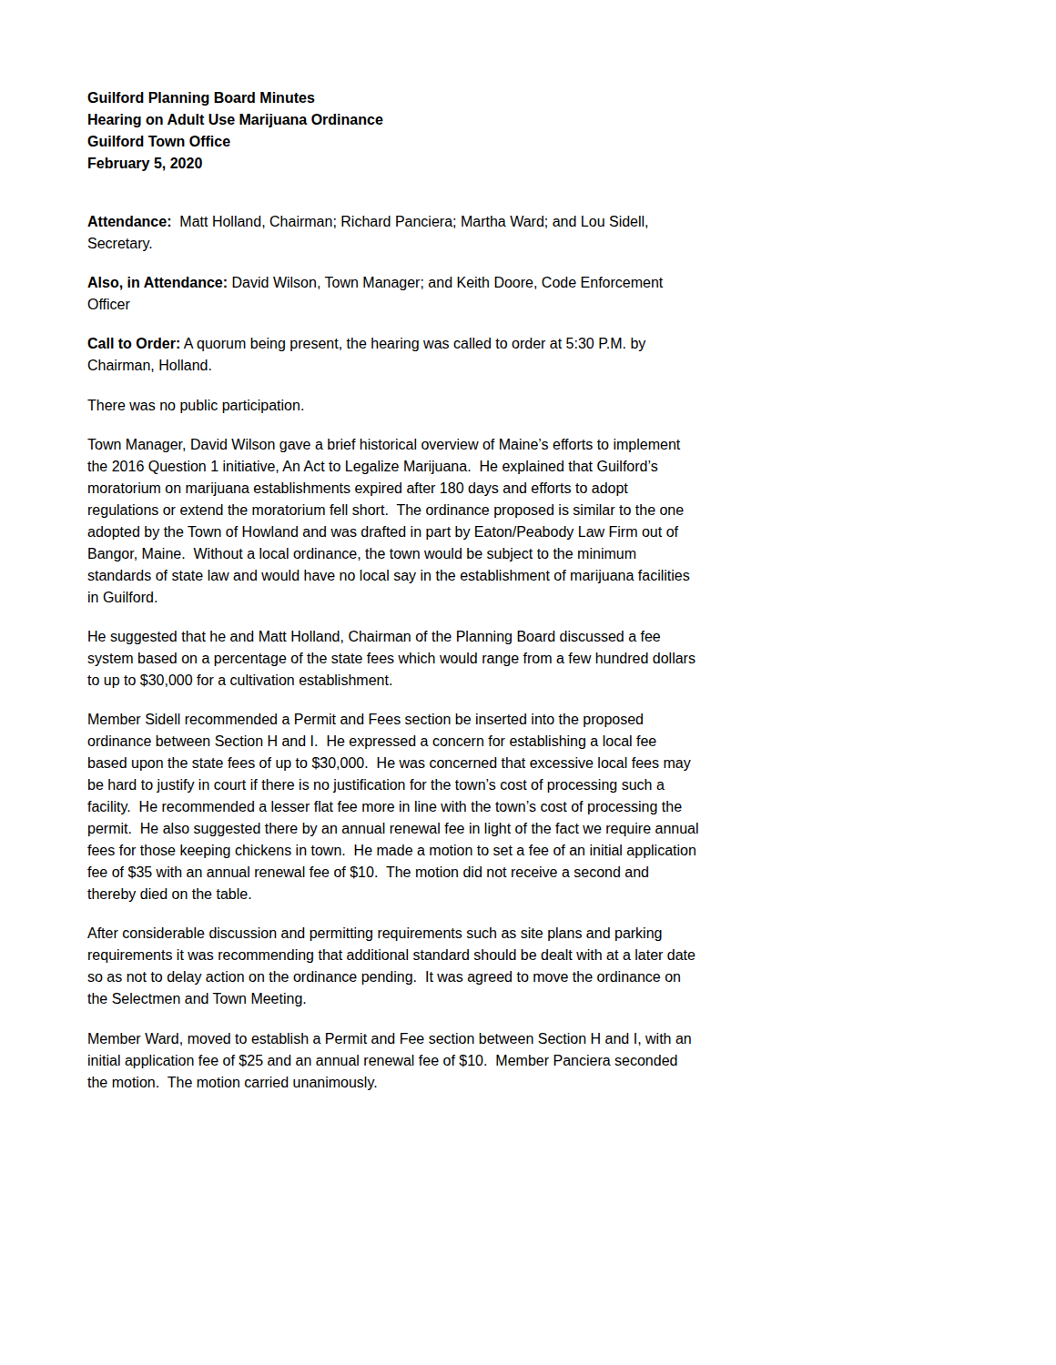Guilford Planning Board Minutes
Hearing on Adult Use Marijuana Ordinance
Guilford Town Office
February 5, 2020
Attendance: Matt Holland, Chairman; Richard Panciera; Martha Ward; and Lou Sidell, Secretary.
Also, in Attendance: David Wilson, Town Manager; and Keith Doore, Code Enforcement Officer
Call to Order: A quorum being present, the hearing was called to order at 5:30 P.M. by Chairman, Holland.
There was no public participation.
Town Manager, David Wilson gave a brief historical overview of Maine’s efforts to implement the 2016 Question 1 initiative, An Act to Legalize Marijuana. He explained that Guilford’s moratorium on marijuana establishments expired after 180 days and efforts to adopt regulations or extend the moratorium fell short. The ordinance proposed is similar to the one adopted by the Town of Howland and was drafted in part by Eaton/Peabody Law Firm out of Bangor, Maine. Without a local ordinance, the town would be subject to the minimum standards of state law and would have no local say in the establishment of marijuana facilities in Guilford.
He suggested that he and Matt Holland, Chairman of the Planning Board discussed a fee system based on a percentage of the state fees which would range from a few hundred dollars to up to $30,000 for a cultivation establishment.
Member Sidell recommended a Permit and Fees section be inserted into the proposed ordinance between Section H and I. He expressed a concern for establishing a local fee based upon the state fees of up to $30,000. He was concerned that excessive local fees may be hard to justify in court if there is no justification for the town’s cost of processing such a facility. He recommended a lesser flat fee more in line with the town’s cost of processing the permit. He also suggested there by an annual renewal fee in light of the fact we require annual fees for those keeping chickens in town. He made a motion to set a fee of an initial application fee of $35 with an annual renewal fee of $10. The motion did not receive a second and thereby died on the table.
After considerable discussion and permitting requirements such as site plans and parking requirements it was recommending that additional standard should be dealt with at a later date so as not to delay action on the ordinance pending. It was agreed to move the ordinance on the Selectmen and Town Meeting.
Member Ward, moved to establish a Permit and Fee section between Section H and I, with an initial application fee of $25 and an annual renewal fee of $10. Member Panciera seconded the motion. The motion carried unanimously.